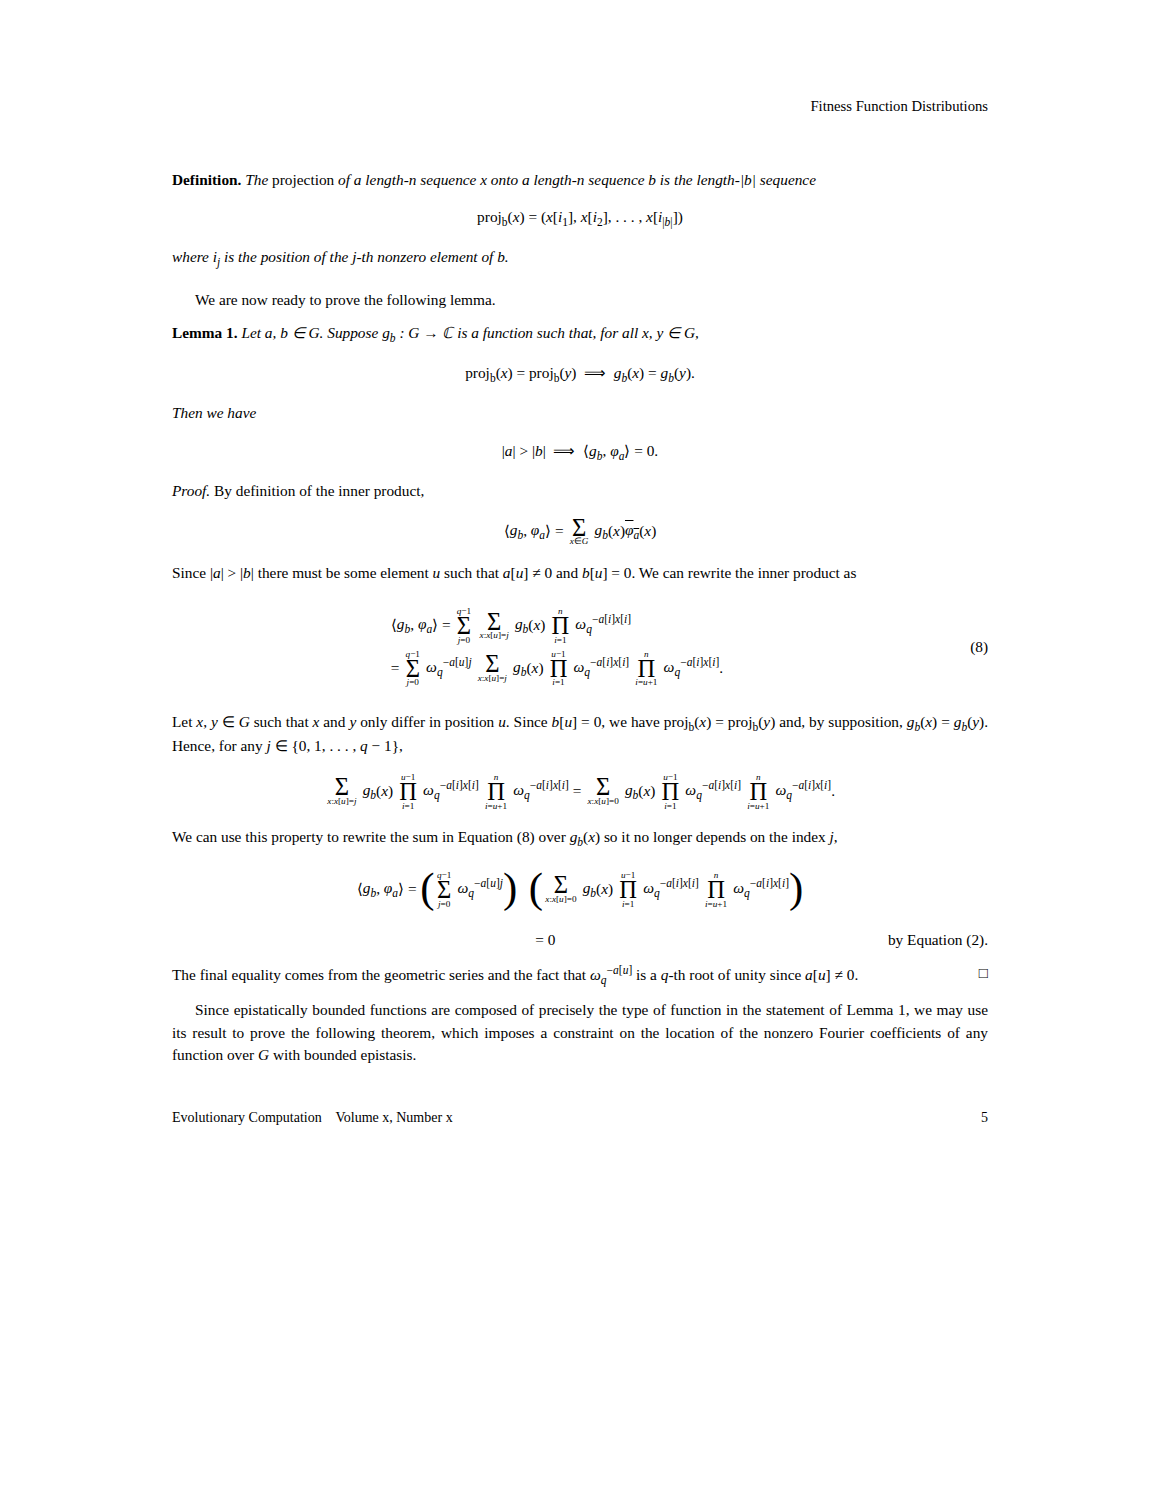Fitness Function Distributions
Definition. The projection of a length-n sequence x onto a length-n sequence b is the length-|b| sequence
projb(x) = (x[i1], x[i2], . . . , x[i|b|])
where ij is the position of the j-th nonzero element of b.
We are now ready to prove the following lemma.
Lemma 1. Let a, b ∈ G. Suppose gb : G → ℂ is a function such that, for all x, y ∈ G,
projb(x) = projb(y) ⟹ gb(x) = gb(y).
Then we have
|a| > |b| ⟹ ⟨gb, φa⟩ = 0.
Proof. By definition of the inner product,
⟨gb, φa⟩ = Σx∈G gb(x)φa(x)
Since |a| > |b| there must be some element u such that a[u] ≠ 0 and b[u] = 0. We can rewrite the inner product as
⟨gb, φa⟩ = q−1 Σj=0 Σx:x[u]=j gb(x) nΠi=1 ωq−a[i]x[i] = q−1 Σj=0 ωq−a[u]j Σx:x[u]=j gb(x) u−1 Πi=1 ωq−a[i]x[i] nΠi=u+1 ωq−a[i]x[i].
(8)
Let x, y ∈ G such that x and y only differ in position u. Since b[u] = 0, we have projb(x) = projb(y) and, by supposition, gb(x) = gb(y). Hence, for any j ∈ {0, 1, . . . , q − 1},
Σx:x[u]=j gb(x) u−1 Πi=1 ωq−a[i]x[i] nΠi=u+1 ωq−a[i]x[i] = Σx:x[u]=0 gb(x) u−1 Πi=1 ωq−a[i]x[i] nΠi=u+1 ωq−a[i]x[i].
We can use this property to rewrite the sum in Equation (8) over gb(x) so it no longer depends on the index j,
⟨gb, φa⟩ = (q−1 Σj=0 ωq−a[u]j) (Σx:x[u]=0 gb(x) u−1 Πi=1 ωq−a[i]x[i] nΠi=u+1 ωq−a[i]x[i])
= 0
by Equation (2).
The final equality comes from the geometric series and the fact that ωq−a[u] is a q-th root of unity since a[u] ≠ 0. □
Since epistatically bounded functions are composed of precisely the type of function in the statement of Lemma 1, we may use its result to prove the following theorem, which imposes a constraint on the location of the nonzero Fourier coefficients of any function over G with bounded epistasis.
Evolutionary Computation Volume x, Number x
5